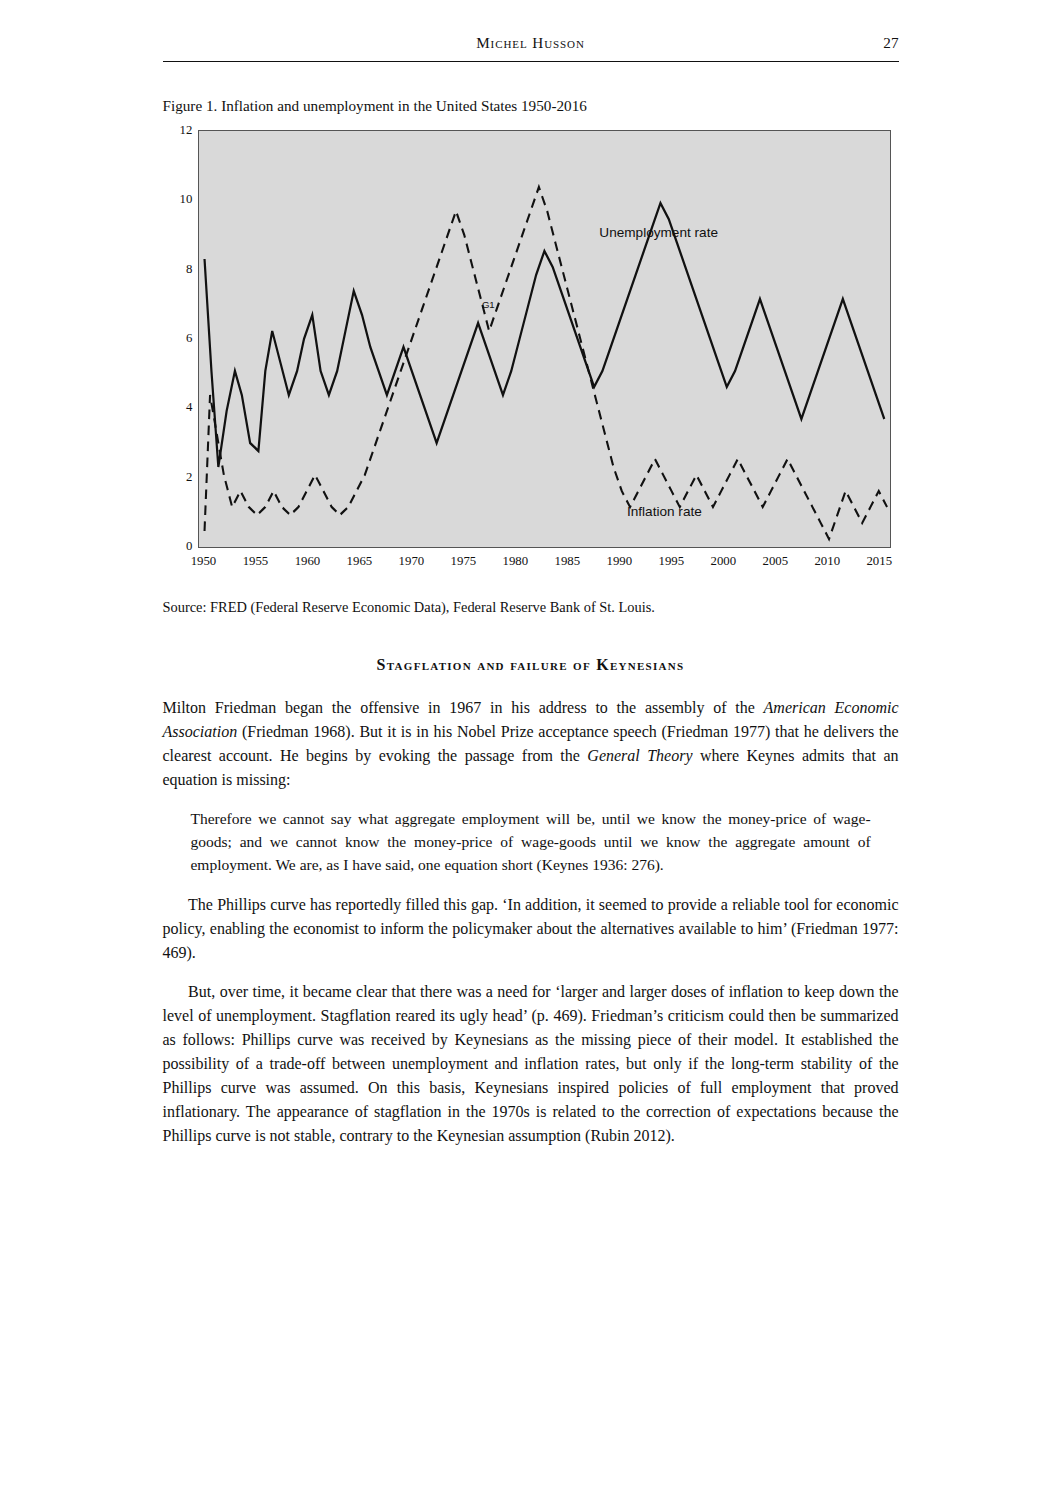Michel Husson 27
Figure 1. Inflation and unemployment in the United States 1950-2016
12 10 8 6 4 2 0
Unemployment rate Inflation rate G1
19501955196019651970197519801985199019952000200520102015
Source: FRED (Federal Reserve Economic Data), Federal Reserve Bank of St. Louis.
Stagflation and failure of Keynesians
Milton Friedman began the offensive in 1967 in his address to the assembly of the American Economic Association (Friedman 1968). But it is in his Nobel Prize acceptance speech (Friedman 1977) that he delivers the clearest account. He begins by evoking the passage from the General Theory where Keynes admits that an equation is missing:
Therefore we cannot say what aggregate employment will be, until we know the money-price of wage-goods; and we cannot know the money-price of wage-goods until we know the aggregate amount of employment. We are, as I have said, one equation short (Keynes 1936: 276).
The Phillips curve has reportedly filled this gap. ‘In addition, it seemed to provide a reliable tool for economic policy, enabling the economist to inform the policymaker about the alternatives available to him’ (Friedman 1977: 469).
But, over time, it became clear that there was a need for ‘larger and larger doses of inflation to keep down the level of unemployment. Stagflation reared its ugly head’ (p. 469). Friedman’s criticism could then be summarized as follows: Phillips curve was received by Keynesians as the missing piece of their model. It established the possibility of a trade-off between unemployment and inflation rates, but only if the long-term stability of the Phillips curve was assumed. On this basis, Keynesians inspired policies of full employment that proved inflationary. The appearance of stagflation in the 1970s is related to the correction of expectations because the Phillips curve is not stable, contrary to the Keynesian assumption (Rubin 2012).